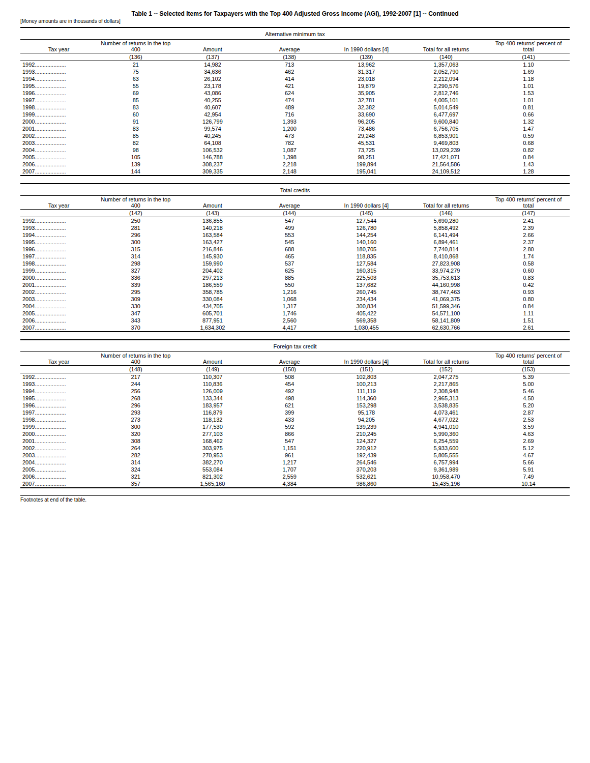Table 1 -- Selected Items for Taxpayers with the Top 400 Adjusted Gross Income (AGI), 1992-2007 [1] -- Continued
[Money amounts are in thousands of dollars]
Alternative minimum tax
| Tax year | Number of returns in the top 400 | Amount | Average | In 1990 dollars [4] | Total for all returns | Top 400 returns' percent of total |
| --- | --- | --- | --- | --- | --- | --- |
| | (136) | (137) | (138) | (139) | (140) | (141) |
| 1992.................... | 21 | 14,982 | 713 | 13,962 | 1,357,063 | 1.10 |
| 1993.................... | 75 | 34,636 | 462 | 31,317 | 2,052,790 | 1.69 |
| 1994.................... | 63 | 26,102 | 414 | 23,018 | 2,212,094 | 1.18 |
| 1995.................... | 55 | 23,178 | 421 | 19,879 | 2,290,576 | 1.01 |
| 1996.................... | 69 | 43,086 | 624 | 35,905 | 2,812,746 | 1.53 |
| 1997.................... | 85 | 40,255 | 474 | 32,781 | 4,005,101 | 1.01 |
| 1998.................... | 83 | 40,607 | 489 | 32,382 | 5,014,549 | 0.81 |
| 1999.................... | 60 | 42,954 | 716 | 33,690 | 6,477,697 | 0.66 |
| 2000.................... | 91 | 126,799 | 1,393 | 96,205 | 9,600,840 | 1.32 |
| 2001.................... | 83 | 99,574 | 1,200 | 73,486 | 6,756,705 | 1.47 |
| 2002.................... | 85 | 40,245 | 473 | 29,248 | 6,853,901 | 0.59 |
| 2003.................... | 82 | 64,108 | 782 | 45,531 | 9,469,803 | 0.68 |
| 2004.................... | 98 | 106,532 | 1,087 | 73,725 | 13,029,239 | 0.82 |
| 2005.................... | 105 | 146,788 | 1,398 | 98,251 | 17,421,071 | 0.84 |
| 2006.................... | 139 | 308,237 | 2,218 | 199,894 | 21,564,586 | 1.43 |
| 2007.................... | 144 | 309,335 | 2,148 | 195,041 | 24,109,512 | 1.28 |
Total credits
| Tax year | Number of returns in the top 400 | Amount | Average | In 1990 dollars [4] | Total for all returns | Top 400 returns' percent of total |
| --- | --- | --- | --- | --- | --- | --- |
| | (142) | (143) | (144) | (145) | (146) | (147) |
| 1992.................... | 250 | 136,855 | 547 | 127,544 | 5,690,280 | 2.41 |
| 1993.................... | 281 | 140,218 | 499 | 126,780 | 5,858,492 | 2.39 |
| 1994.................... | 296 | 163,584 | 553 | 144,254 | 6,141,494 | 2.66 |
| 1995.................... | 300 | 163,427 | 545 | 140,160 | 6,894,461 | 2.37 |
| 1996.................... | 315 | 216,846 | 688 | 180,705 | 7,740,814 | 2.80 |
| 1997.................... | 314 | 145,930 | 465 | 118,835 | 8,410,868 | 1.74 |
| 1998.................... | 298 | 159,990 | 537 | 127,584 | 27,823,908 | 0.58 |
| 1999.................... | 327 | 204,402 | 625 | 160,315 | 33,974,279 | 0.60 |
| 2000.................... | 336 | 297,213 | 885 | 225,503 | 35,753,613 | 0.83 |
| 2001.................... | 339 | 186,559 | 550 | 137,682 | 44,160,998 | 0.42 |
| 2002.................... | 295 | 358,785 | 1,216 | 260,745 | 38,747,463 | 0.93 |
| 2003.................... | 309 | 330,084 | 1,068 | 234,434 | 41,069,375 | 0.80 |
| 2004.................... | 330 | 434,705 | 1,317 | 300,834 | 51,599,346 | 0.84 |
| 2005.................... | 347 | 605,701 | 1,746 | 405,422 | 54,571,100 | 1.11 |
| 2006.................... | 343 | 877,951 | 2,560 | 569,358 | 58,141,809 | 1.51 |
| 2007.................... | 370 | 1,634,302 | 4,417 | 1,030,455 | 62,630,766 | 2.61 |
Foreign tax credit
| Tax year | Number of returns in the top 400 | Amount | Average | In 1990 dollars [4] | Total for all returns | Top 400 returns' percent of total |
| --- | --- | --- | --- | --- | --- | --- |
| | (148) | (149) | (150) | (151) | (152) | (153) |
| 1992.................... | 217 | 110,307 | 508 | 102,803 | 2,047,275 | 5.39 |
| 1993.................... | 244 | 110,836 | 454 | 100,213 | 2,217,865 | 5.00 |
| 1994.................... | 256 | 126,009 | 492 | 111,119 | 2,308,948 | 5.46 |
| 1995.................... | 268 | 133,344 | 498 | 114,360 | 2,965,313 | 4.50 |
| 1996.................... | 296 | 183,957 | 621 | 153,298 | 3,538,835 | 5.20 |
| 1997.................... | 293 | 116,879 | 399 | 95,178 | 4,073,461 | 2.87 |
| 1998.................... | 273 | 118,132 | 433 | 94,205 | 4,677,022 | 2.53 |
| 1999.................... | 300 | 177,530 | 592 | 139,239 | 4,941,010 | 3.59 |
| 2000.................... | 320 | 277,103 | 866 | 210,245 | 5,990,360 | 4.63 |
| 2001.................... | 308 | 168,462 | 547 | 124,327 | 6,254,559 | 2.69 |
| 2002.................... | 264 | 303,975 | 1,151 | 220,912 | 5,933,600 | 5.12 |
| 2003.................... | 282 | 270,953 | 961 | 192,439 | 5,805,555 | 4.67 |
| 2004.................... | 314 | 382,270 | 1,217 | 264,546 | 6,757,994 | 5.66 |
| 2005.................... | 324 | 553,084 | 1,707 | 370,203 | 9,361,989 | 5.91 |
| 2006.................... | 321 | 821,302 | 2,559 | 532,621 | 10,958,470 | 7.49 |
| 2007.................... | 357 | 1,565,160 | 4,384 | 986,860 | 15,435,196 | 10.14 |
Footnotes at end of the table.